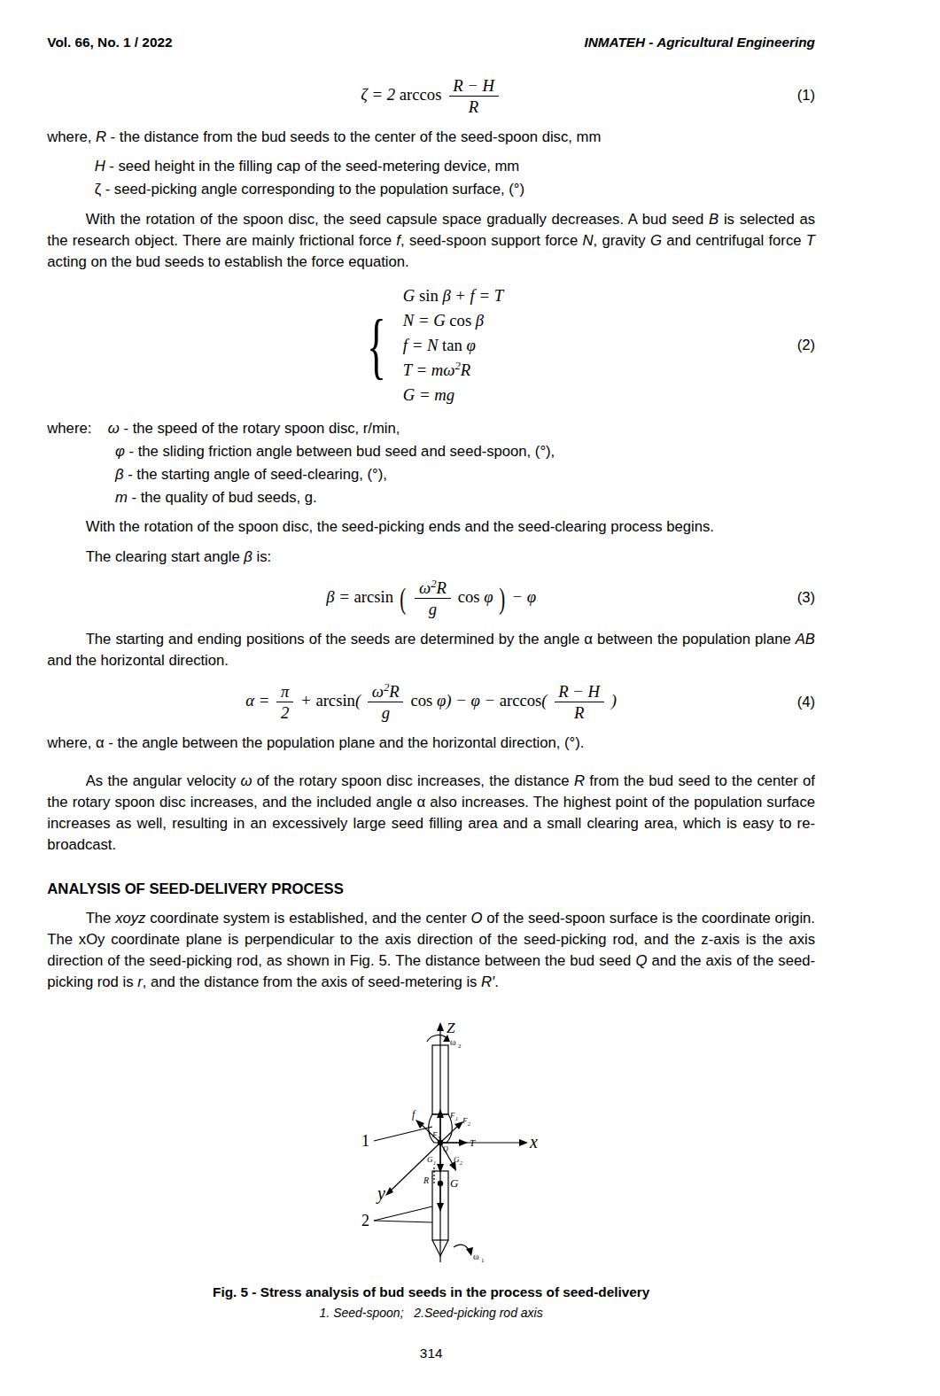Vol. 66, No. 1 / 2022
INMATEH - Agricultural Engineering
ζ = 2 arccos R − H R
(1)
where, R - the distance from the bud seeds to the center of the seed-spoon disc, mm
H - seed height in the filling cap of the seed-metering device, mm
ζ - seed-picking angle corresponding to the population surface, (°)
With the rotation of the spoon disc, the seed capsule space gradually decreases. A bud seed B is selected as the research object. There are mainly frictional force f, seed-spoon support force N, gravity G and centrifugal force T acting on the bud seeds to establish the force equation.
{
G sin β + f = T
N = G cos β
f = N tan φ
T = mω2R
G = mg
(2)
where: ω - the speed of the rotary spoon disc, r/min,
φ - the sliding friction angle between bud seed and seed-spoon, (°),
β - the starting angle of seed-clearing, (°),
m - the quality of bud seeds, g.
With the rotation of the spoon disc, the seed-picking ends and the seed-clearing process begins.
The clearing start angle β is:
β = arcsin ( ω2R g cos φ ) − φ
(3)
The starting and ending positions of the seeds are determined by the angle α between the population plane AB and the horizontal direction.
α = π 2 + arcsin( ω2R g cos φ) − φ − arccos( R − H R )
(4)
where, α - the angle between the population plane and the horizontal direction, (°).
As the angular velocity ω of the rotary spoon disc increases, the distance R from the bud seed to the center of the rotary spoon disc increases, and the included angle α also increases. The highest point of the population surface increases as well, resulting in an excessively large seed filling area and a small clearing area, which is easy to re-broadcast.
Analysis of seed-delivery process
The xoyz coordinate system is established, and the center O of the seed-spoon surface is the coordinate origin. The xOy coordinate plane is perpendicular to the axis direction of the seed-picking rod, and the z-axis is the axis direction of the seed-picking rod, as shown in Fig. 5. The distance between the bud seed Q and the axis of the seed-picking rod is r, and the distance from the axis of seed-metering is R′.
Z x y ω 2 ω 1 f F 1 F 2 F 3 T G 1 G 2 G R ′ Q 1 2
Fig. 5 - Stress analysis of bud seeds in the process of seed-delivery
1. Seed-spoon; 2.Seed-picking rod axis
314